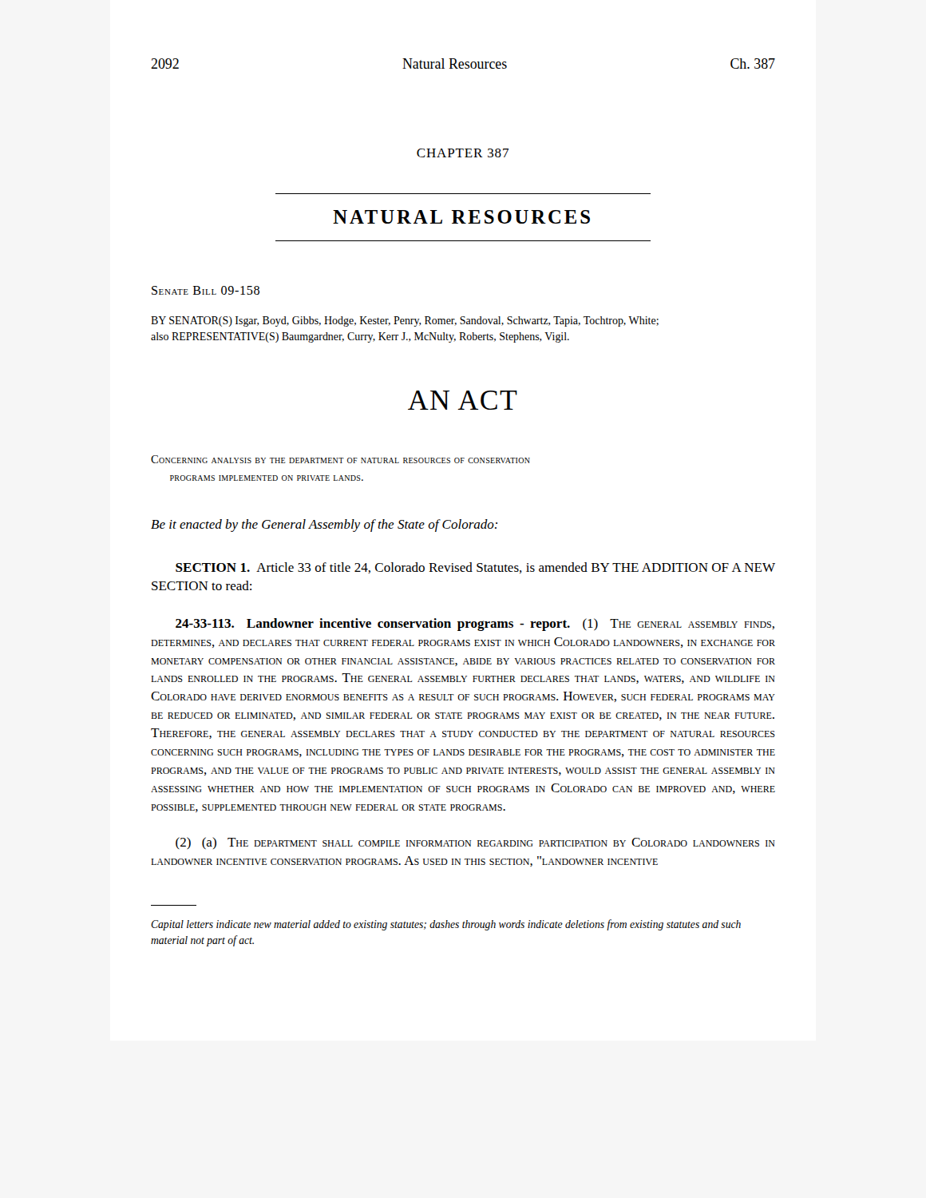2092 Natural Resources Ch. 387
CHAPTER 387
Natural Resources
Senate Bill 09-158
BY SENATOR(S) Isgar, Boyd, Gibbs, Hodge, Kester, Penry, Romer, Sandoval, Schwartz, Tapia, Tochtrop, White;
also REPRESENTATIVE(S) Baumgardner, Curry, Kerr J., McNulty, Roberts, Stephens, Vigil.
AN ACT
Concerning analysis by the department of natural resources of conservation programs implemented on private lands.
Be it enacted by the General Assembly of the State of Colorado:
SECTION 1. Article 33 of title 24, Colorado Revised Statutes, is amended BY THE ADDITION OF A NEW SECTION to read:
24-33-113. Landowner incentive conservation programs - report. (1) The general assembly finds, determines, and declares that current federal programs exist in which Colorado landowners, in exchange for monetary compensation or other financial assistance, abide by various practices related to conservation for lands enrolled in the programs. The general assembly further declares that lands, waters, and wildlife in Colorado have derived enormous benefits as a result of such programs. However, such federal programs may be reduced or eliminated, and similar federal or state programs may exist or be created, in the near future. Therefore, the general assembly declares that a study conducted by the department of natural resources concerning such programs, including the types of lands desirable for the programs, the cost to administer the programs, and the value of the programs to public and private interests, would assist the general assembly in assessing whether and how the implementation of such programs in Colorado can be improved and, where possible, supplemented through new federal or state programs.
(2) (a) The department shall compile information regarding participation by Colorado landowners in landowner incentive conservation programs. As used in this section, "landowner incentive
Capital letters indicate new material added to existing statutes; dashes through words indicate deletions from existing statutes and such material not part of act.